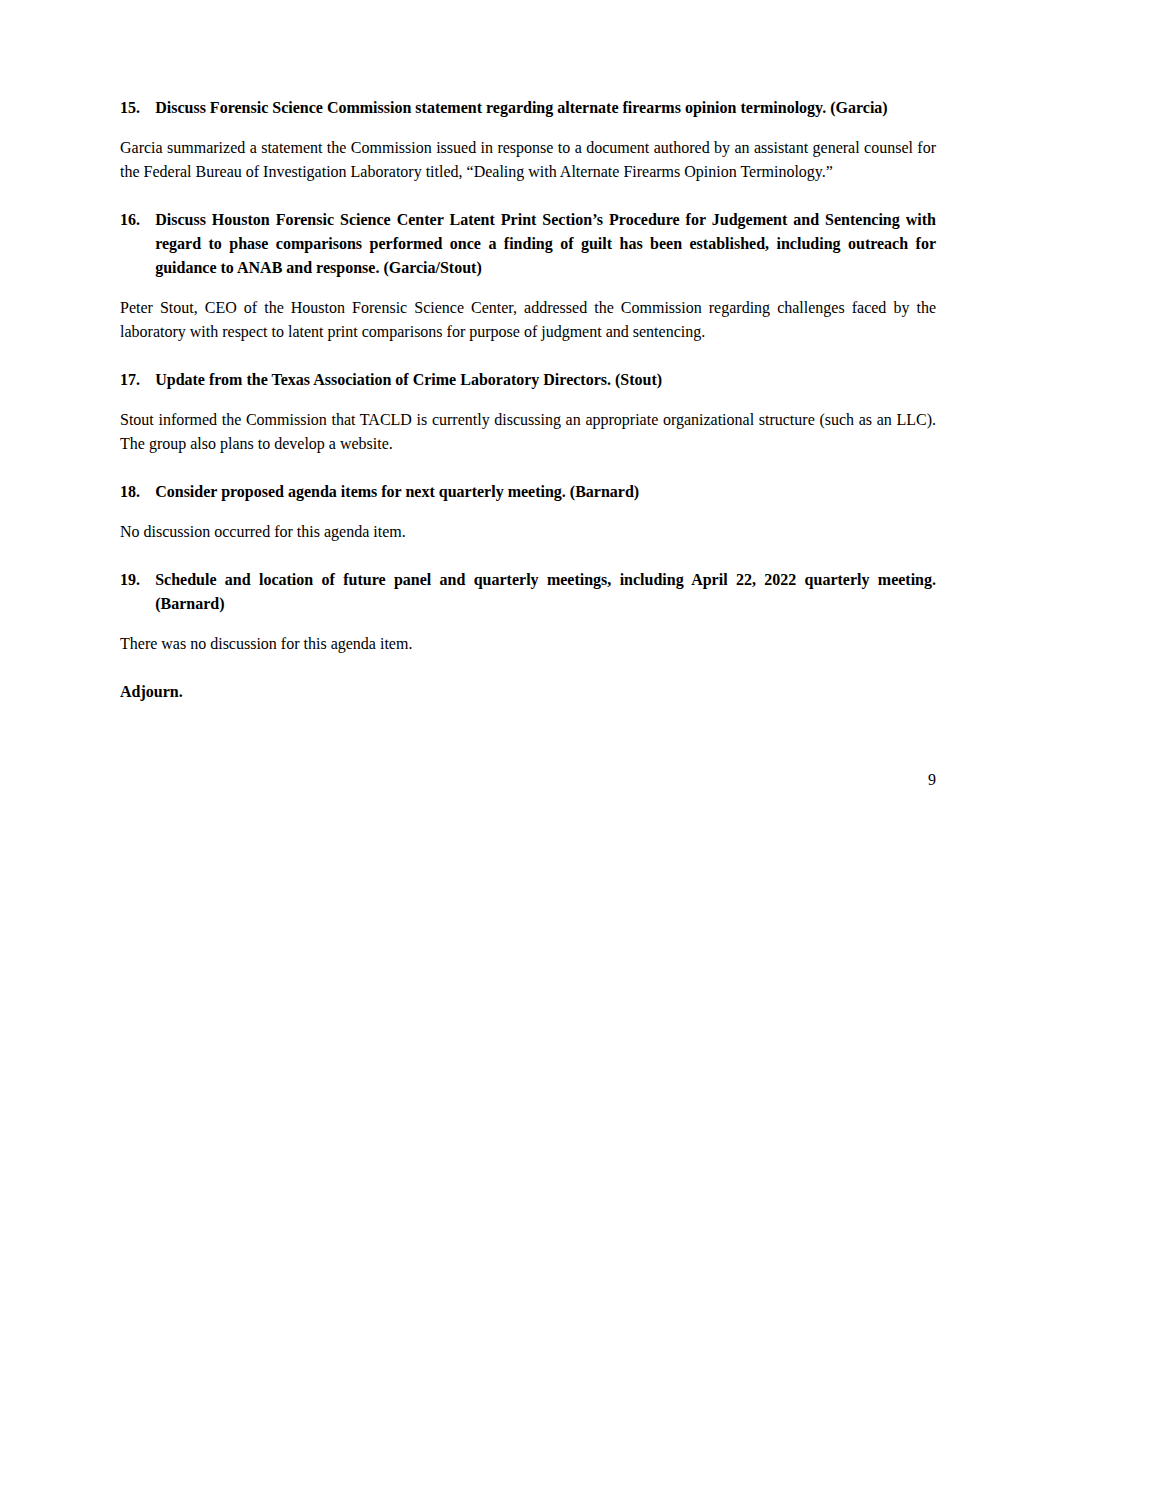15. Discuss Forensic Science Commission statement regarding alternate firearms opinion terminology. (Garcia)
Garcia summarized a statement the Commission issued in response to a document authored by an assistant general counsel for the Federal Bureau of Investigation Laboratory titled, “Dealing with Alternate Firearms Opinion Terminology.”
16. Discuss Houston Forensic Science Center Latent Print Section’s Procedure for Judgement and Sentencing with regard to phase comparisons performed once a finding of guilt has been established, including outreach for guidance to ANAB and response. (Garcia/Stout)
Peter Stout, CEO of the Houston Forensic Science Center, addressed the Commission regarding challenges faced by the laboratory with respect to latent print comparisons for purpose of judgment and sentencing.
17. Update from the Texas Association of Crime Laboratory Directors. (Stout)
Stout informed the Commission that TACLD is currently discussing an appropriate organizational structure (such as an LLC). The group also plans to develop a website.
18. Consider proposed agenda items for next quarterly meeting. (Barnard)
No discussion occurred for this agenda item.
19. Schedule and location of future panel and quarterly meetings, including April 22, 2022 quarterly meeting. (Barnard)
There was no discussion for this agenda item.
Adjourn.
9